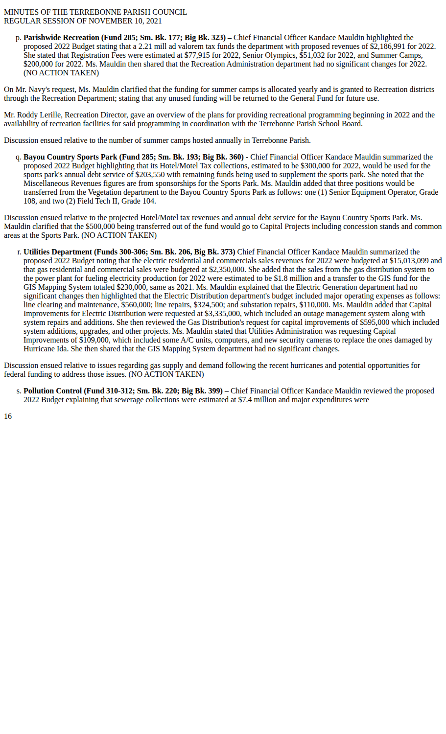MINUTES OF THE TERREBONNE PARISH COUNCIL
REGULAR SESSION OF NOVEMBER 10, 2021
Parishwide Recreation (Fund 285; Sm. Bk. 177; Big Bk. 323) – Chief Financial Officer Kandace Mauldin highlighted the proposed 2022 Budget stating that a 2.21 mill ad valorem tax funds the department with proposed revenues of $2,186,991 for 2022. She stated that Registration Fees were estimated at $77,915 for 2022, Senior Olympics, $51,032 for 2022, and Summer Camps, $200,000 for 2022. Ms. Mauldin then shared that the Recreation Administration department had no significant changes for 2022. (NO ACTION TAKEN)
On Mr. Navy's request, Ms. Mauldin clarified that the funding for summer camps is allocated yearly and is granted to Recreation districts through the Recreation Department; stating that any unused funding will be returned to the General Fund for future use.
Mr. Roddy Lerille, Recreation Director, gave an overview of the plans for providing recreational programming beginning in 2022 and the availability of recreation facilities for said programming in coordination with the Terrebonne Parish School Board.
Discussion ensued relative to the number of summer camps hosted annually in Terrebonne Parish.
Bayou Country Sports Park (Fund 285; Sm. Bk. 193; Big Bk. 360) - Chief Financial Officer Kandace Mauldin summarized the proposed 2022 Budget highlighting that its Hotel/Motel Tax collections, estimated to be $300,000 for 2022, would be used for the sports park's annual debt service of $203,550 with remaining funds being used to supplement the sports park. She noted that the Miscellaneous Revenues figures are from sponsorships for the Sports Park. Ms. Mauldin added that three positions would be transferred from the Vegetation department to the Bayou Country Sports Park as follows: one (1) Senior Equipment Operator, Grade 108, and two (2) Field Tech II, Grade 104.
Discussion ensued relative to the projected Hotel/Motel tax revenues and annual debt service for the Bayou Country Sports Park. Ms. Mauldin clarified that the $500,000 being transferred out of the fund would go to Capital Projects including concession stands and common areas at the Sports Park. (NO ACTION TAKEN)
Utilities Department (Funds 300-306; Sm. Bk. 206, Big Bk. 373) Chief Financial Officer Kandace Mauldin summarized the proposed 2022 Budget noting that the electric residential and commercials sales revenues for 2022 were budgeted at $15,013,099 and that gas residential and commercial sales were budgeted at $2,350,000. She added that the sales from the gas distribution system to the power plant for fueling electricity production for 2022 were estimated to be $1.8 million and a transfer to the GIS fund for the GIS Mapping System totaled $230,000, same as 2021. Ms. Mauldin explained that the Electric Generation department had no significant changes then highlighted that the Electric Distribution department's budget included major operating expenses as follows: line clearing and maintenance, $560,000; line repairs, $324,500; and substation repairs, $110,000. Ms. Mauldin added that Capital Improvements for Electric Distribution were requested at $3,335,000, which included an outage management system along with system repairs and additions. She then reviewed the Gas Distribution's request for capital improvements of $595,000 which included system additions, upgrades, and other projects. Ms. Mauldin stated that Utilities Administration was requesting Capital Improvements of $109,000, which included some A/C units, computers, and new security cameras to replace the ones damaged by Hurricane Ida. She then shared that the GIS Mapping System department had no significant changes.
Discussion ensued relative to issues regarding gas supply and demand following the recent hurricanes and potential opportunities for federal funding to address those issues. (NO ACTION TAKEN)
Pollution Control (Fund 310-312; Sm. Bk. 220; Big Bk. 399) – Chief Financial Officer Kandace Mauldin reviewed the proposed 2022 Budget explaining that sewerage collections were estimated at $7.4 million and major expenditures were
16